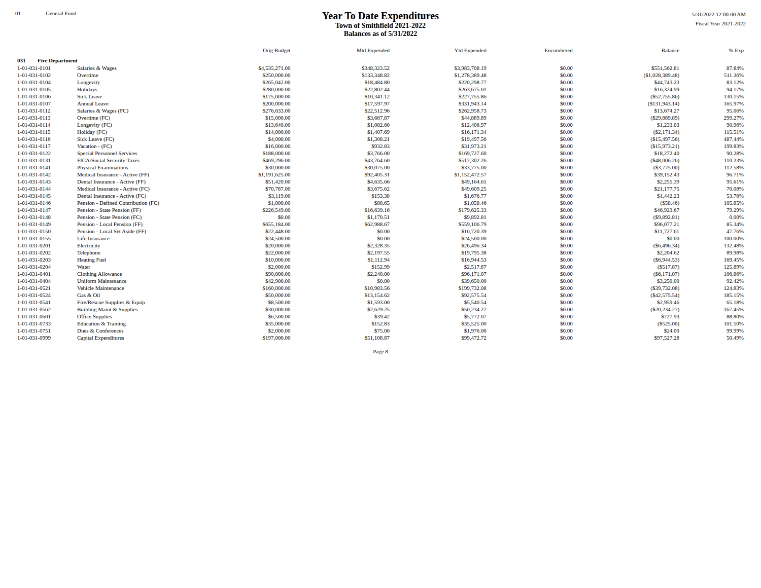01 General Fund
5/31/2022 12:00:00 AM
Fiscal Year 2021-2022
Year To Date Expenditures
Town of Smithfield 2021-2022
Balances as of 5/31/2022
| | | Orig Budget | Mtd Expended | Ytd Expended | Encumbered | Balance | % Exp |
| --- | --- | --- | --- | --- | --- | --- | --- |
| 031 Fire Department |
| 1-01-031-0101 | Salaries & Wages | $4,535,271.00 | $348,323.52 | $3,983,708.19 | $0.00 | $551,562.81 | 87.84% |
| 1-01-031-0102 | Overtime | $250,000.00 | $133,348.82 | $1,278,389.48 | $0.00 | ($1,028,389.48) | 511.36% |
| 1-01-031-0104 | Longevity | $265,042.00 | $18,484.80 | $220,298.77 | $0.00 | $44,743.23 | 83.12% |
| 1-01-031-0105 | Holidays | $280,000.00 | $22,802.44 | $263,675.01 | $0.00 | $16,324.99 | 94.17% |
| 1-01-031-0106 | Sick Leave | $175,000.00 | $10,341.12 | $227,755.86 | $0.00 | ($52,755.86) | 130.15% |
| 1-01-031-0107 | Annual Leave | $200,000.00 | $17,597.97 | $331,943.14 | $0.00 | ($131,943.14) | 165.97% |
| 1-01-031-0112 | Salaries & Wages (FC) | $276,633.00 | $22,512.96 | $262,958.73 | $0.00 | $13,674.27 | 95.06% |
| 1-01-031-0113 | Overtime (FC) | $15,000.00 | $3,687.87 | $44,889.89 | $0.00 | ($29,889.89) | 299.27% |
| 1-01-031-0114 | Longevity (FC) | $13,640.00 | $1,082.60 | $12,406.97 | $0.00 | $1,233.03 | 90.96% |
| 1-01-031-0115 | Holiday (FC) | $14,000.00 | $1,407.69 | $16,171.34 | $0.00 | ($2,171.34) | 115.51% |
| 1-01-031-0116 | Sick Leave (FC) | $4,000.00 | $1,308.21 | $19,497.56 | $0.00 | ($15,497.56) | 487.44% |
| 1-01-031-0117 | Vacation - (FC) | $16,000.00 | $932.83 | $31,973.21 | $0.00 | ($15,973.21) | 199.83% |
| 1-01-031-0122 | Special Personnel Services | $188,000.00 | $3,766.00 | $169,727.60 | $0.00 | $18,272.40 | 90.28% |
| 1-01-031-0131 | FICA/Social Security Taxes | $469,296.00 | $43,764.60 | $517,302.26 | $0.00 | ($48,006.26) | 110.23% |
| 1-01-031-0141 | Physical Examinations | $30,000.00 | $30,075.00 | $33,775.00 | $0.00 | ($3,775.00) | 112.58% |
| 1-01-031-0142 | Medical Insurance - Active (FF) | $1,191,625.00 | $92,405.31 | $1,152,472.57 | $0.00 | $39,152.43 | 96.71% |
| 1-01-031-0143 | Dental Insurance - Active (FF) | $51,420.00 | $4,635.66 | $49,164.61 | $0.00 | $2,255.39 | 95.61% |
| 1-01-031-0144 | Medical Insurance - Active (FC) | $70,787.00 | $3,675.62 | $49,609.25 | $0.00 | $21,177.75 | 70.08% |
| 1-01-031-0145 | Dental Insurance - Active (FC) | $3,119.00 | $153.38 | $1,676.77 | $0.00 | $1,442.23 | 53.76% |
| 1-01-031-0146 | Pension - Defined Contribution (FC) | $1,000.00 | $88.65 | $1,058.46 | $0.00 | ($58.46) | 105.85% |
| 1-01-031-0147 | Pension - State Pension (FF) | $226,549.00 | $16,639.16 | $179,625.33 | $0.00 | $46,923.67 | 79.29% |
| 1-01-031-0148 | Pension - State Pension (FC) | $0.00 | $1,170.51 | $9,892.81 | $0.00 | ($9,892.81) | 0.00% |
| 1-01-031-0149 | Pension - Local Pension (FF) | $655,184.00 | $62,988.67 | $559,106.79 | $0.00 | $96,077.21 | 85.34% |
| 1-01-031-0150 | Pension - Local Set Aside (FF) | $22,448.00 | $0.00 | $10,720.39 | $0.00 | $11,727.61 | 47.76% |
| 1-01-031-0155 | Life Insurance | $24,500.00 | $0.00 | $24,500.00 | $0.00 | $0.00 | 100.00% |
| 1-01-031-0201 | Electricity | $20,000.00 | $2,328.35 | $26,496.34 | $0.00 | ($6,496.34) | 132.48% |
| 1-01-031-0202 | Telephone | $22,000.00 | $2,197.55 | $19,795.38 | $0.00 | $2,204.62 | 89.98% |
| 1-01-031-0203 | Heating Fuel | $10,000.00 | $1,112.94 | $16,944.53 | $0.00 | ($6,944.53) | 169.45% |
| 1-01-031-0204 | Water | $2,000.00 | $152.99 | $2,517.87 | $0.00 | ($517.87) | 125.89% |
| 1-01-031-0401 | Clothing Allowance | $90,000.00 | $2,240.00 | $96,171.07 | $0.00 | ($6,171.07) | 106.86% |
| 1-01-031-0404 | Uniform Maintenance | $42,900.00 | $0.00 | $39,650.00 | $0.00 | $3,250.00 | 92.42% |
| 1-01-031-0521 | Vehicle Maintenance | $160,000.00 | $10,983.56 | $199,732.08 | $0.00 | ($39,732.08) | 124.83% |
| 1-01-031-0524 | Gas & Oil | $50,000.00 | $13,154.62 | $92,575.54 | $0.00 | ($42,575.54) | 185.15% |
| 1-01-031-0541 | Fire/Rescue Supplies & Equip | $8,500.00 | $1,593.00 | $5,540.54 | $0.00 | $2,959.46 | 65.18% |
| 1-01-031-0562 | Building Maint & Supplies | $30,000.00 | $2,629.25 | $50,234.27 | $0.00 | ($20,234.27) | 167.45% |
| 1-01-031-0601 | Office Supplies | $6,500.00 | $39.42 | $5,772.07 | $0.00 | $727.93 | 88.80% |
| 1-01-031-0733 | Education & Training | $35,000.00 | $152.83 | $35,525.00 | $0.00 | ($525.00) | 101.50% |
| 1-01-031-0751 | Dues & Conferences | $2,000.00 | $75.00 | $1,976.00 | $0.00 | $24.00 | 99.99% |
| 1-01-031-0999 | Capital Expenditures | $197,000.00 | $51,108.87 | $99,472.72 | $0.00 | $97,527.28 | 50.49% |
Page 8